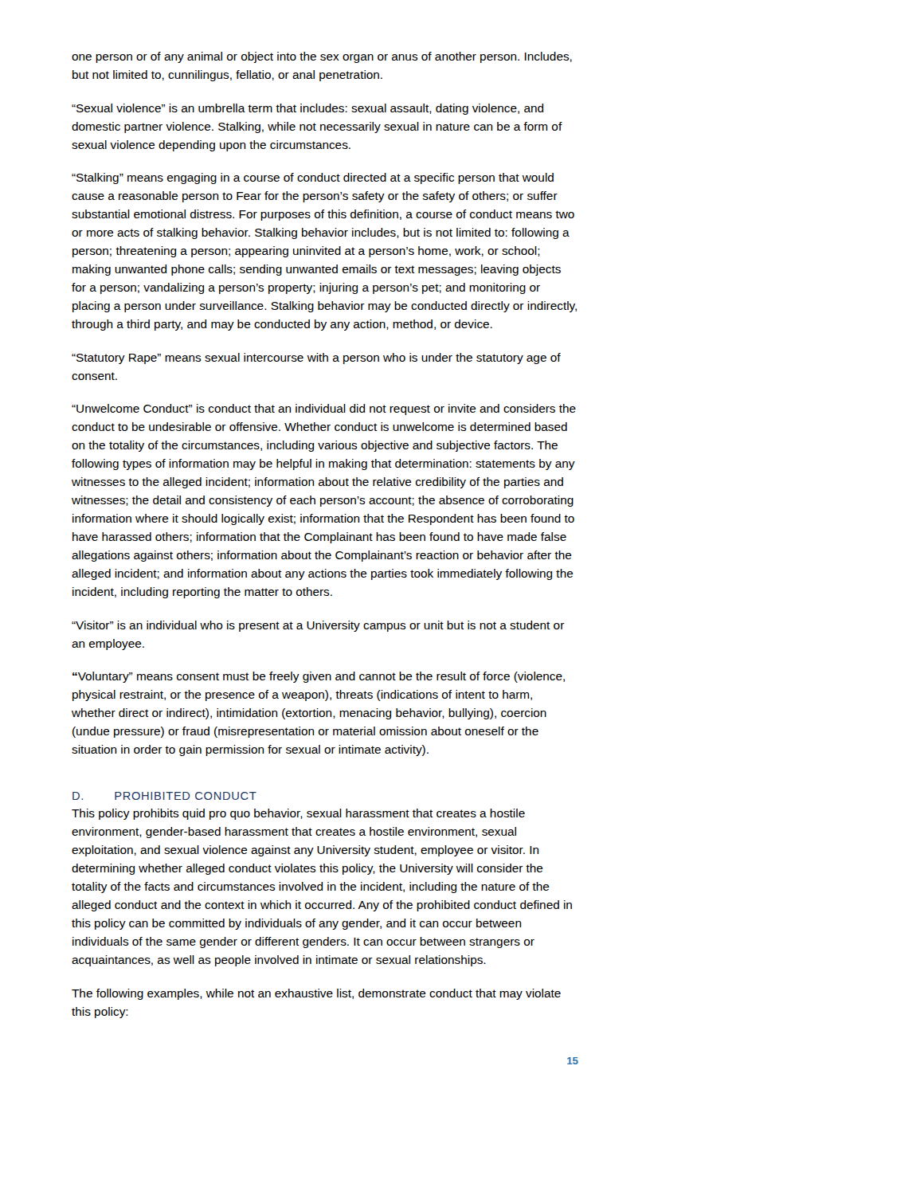one person or of any animal or object into the sex organ or anus of another person. Includes, but not limited to, cunnilingus, fellatio, or anal penetration.
“Sexual violence” is an umbrella term that includes: sexual assault, dating violence, and domestic partner violence. Stalking, while not necessarily sexual in nature can be a form of sexual violence depending upon the circumstances.
“Stalking” means engaging in a course of conduct directed at a specific person that would cause a reasonable person to Fear for the person’s safety or the safety of others; or suffer substantial emotional distress. For purposes of this definition, a course of conduct means two or more acts of stalking behavior. Stalking behavior includes, but is not limited to: following a person; threatening a person; appearing uninvited at a person’s home, work, or school; making unwanted phone calls; sending unwanted emails or text messages; leaving objects for a person; vandalizing a person’s property; injuring a person’s pet; and monitoring or placing a person under surveillance. Stalking behavior may be conducted directly or indirectly, through a third party, and may be conducted by any action, method, or device.
“Statutory Rape” means sexual intercourse with a person who is under the statutory age of consent.
“Unwelcome Conduct” is conduct that an individual did not request or invite and considers the conduct to be undesirable or offensive. Whether conduct is unwelcome is determined based on the totality of the circumstances, including various objective and subjective factors. The following types of information may be helpful in making that determination: statements by any witnesses to the alleged incident; information about the relative credibility of the parties and witnesses; the detail and consistency of each person’s account; the absence of corroborating information where it should logically exist; information that the Respondent has been found to have harassed others; information that the Complainant has been found to have made false allegations against others; information about the Complainant’s reaction or behavior after the alleged incident; and information about any actions the parties took immediately following the incident, including reporting the matter to others.
“Visitor” is an individual who is present at a University campus or unit but is not a student or an employee.
“Voluntary” means consent must be freely given and cannot be the result of force (violence, physical restraint, or the presence of a weapon), threats (indications of intent to harm, whether direct or indirect), intimidation (extortion, menacing behavior, bullying), coercion (undue pressure) or fraud (misrepresentation or material omission about oneself or the situation in order to gain permission for sexual or intimate activity).
D. PROHIBITED CONDUCT
This policy prohibits quid pro quo behavior, sexual harassment that creates a hostile environment, gender-based harassment that creates a hostile environment, sexual exploitation, and sexual violence against any University student, employee or visitor. In determining whether alleged conduct violates this policy, the University will consider the totality of the facts and circumstances involved in the incident, including the nature of the alleged conduct and the context in which it occurred. Any of the prohibited conduct defined in this policy can be committed by individuals of any gender, and it can occur between individuals of the same gender or different genders. It can occur between strangers or acquaintances, as well as people involved in intimate or sexual relationships.
The following examples, while not an exhaustive list, demonstrate conduct that may violate this policy:
15